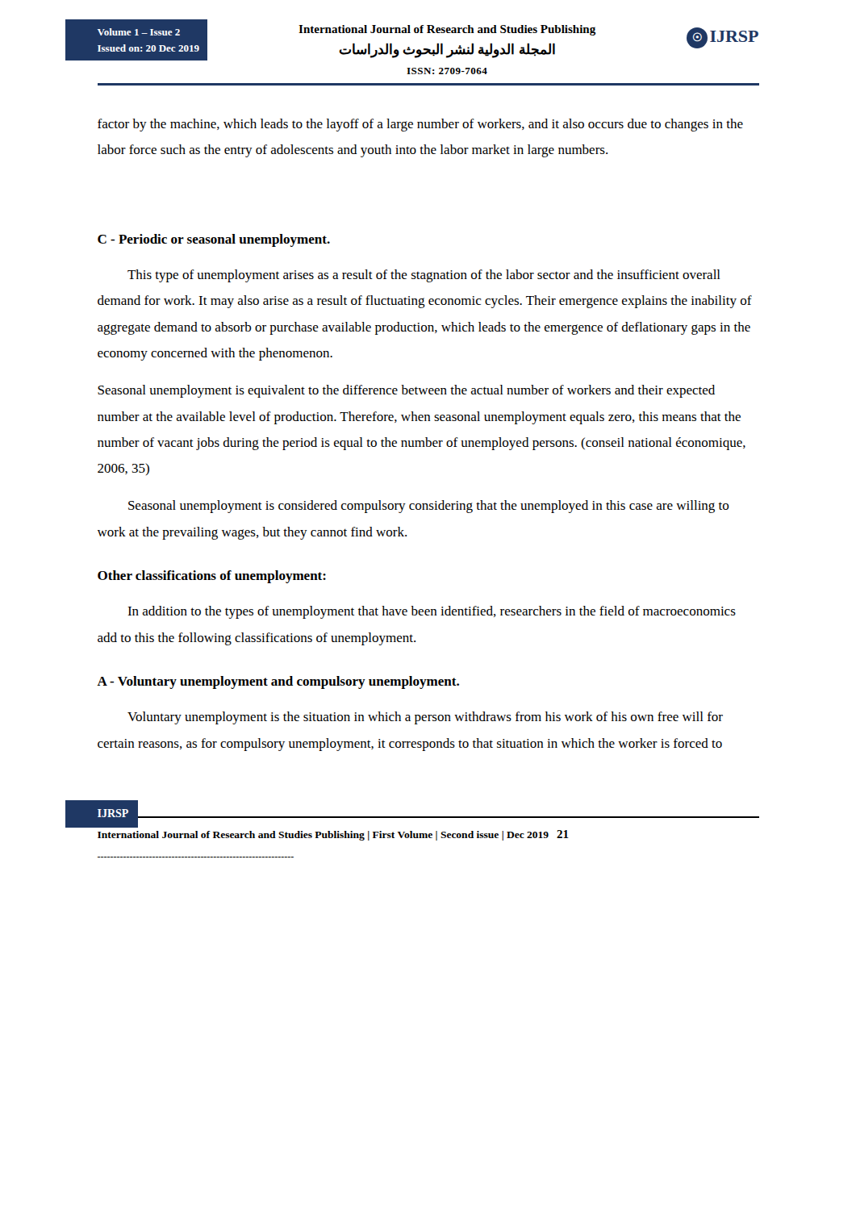Volume 1 – Issue 2
Issued on: 20 Dec 2019
International Journal of Research and Studies Publishing
المجلة الدولية لنشر البحوث والدراسات
ISSN: 2709-7064
☉IJRSP
factor by the machine, which leads to the layoff of a large number of workers, and it also occurs due to changes in the labor force such as the entry of adolescents and youth into the labor market in large numbers.
C - Periodic or seasonal unemployment.
This type of unemployment arises as a result of the stagnation of the labor sector and the insufficient overall demand for work. It may also arise as a result of fluctuating economic cycles. Their emergence explains the inability of aggregate demand to absorb or purchase available production, which leads to the emergence of deflationary gaps in the economy concerned with the phenomenon.
Seasonal unemployment is equivalent to the difference between the actual number of workers and their expected number at the available level of production. Therefore, when seasonal unemployment equals zero, this means that the number of vacant jobs during the period is equal to the number of unemployed persons. (conseil national économique, 2006, 35)
Seasonal unemployment is considered compulsory considering that the unemployed in this case are willing to work at the prevailing wages, but they cannot find work.
Other classifications of unemployment:
In addition to the types of unemployment that have been identified, researchers in the field of macroeconomics add to this the following classifications of unemployment.
A - Voluntary unemployment and compulsory unemployment.
Voluntary unemployment is the situation in which a person withdraws from his work of his own free will for certain reasons, as for compulsory unemployment, it corresponds to that situation in which the worker is forced to
IJRSP
International Journal of Research and Studies Publishing | First Volume | Second issue | Dec 201921
-------------------------------------------------------------